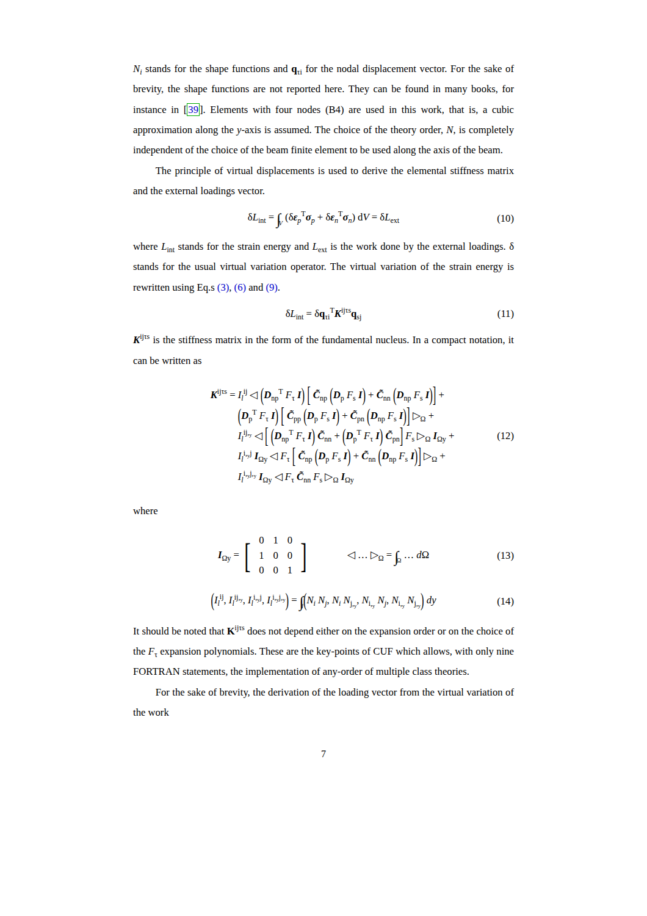Ni stands for the shape functions and qτi for the nodal displacement vector. For the sake of brevity, the shape functions are not reported here. They can be found in many books, for instance in [39]. Elements with four nodes (B4) are used in this work, that is, a cubic approximation along the y-axis is assumed. The choice of the theory order, N, is completely independent of the choice of the beam finite element to be used along the axis of the beam.
The principle of virtual displacements is used to derive the elemental stiffness matrix and the external loadings vector.
δLint = ∫V (δεpTσp + δεnTσn) dV = δLext
(10)
where Lint stands for the strain energy and Lext is the work done by the external loadings. δ stands for the usual virtual variation operator. The virtual variation of the strain energy is rewritten using Eq.s (3), (6) and (9).
δLint = δqτiTKijτsqsj
(11)
Kijτs is the stiffness matrix in the form of the fundamental nucleus. In a compact notation, it can be written as
Kijτs = Ilij ◁ (DnpT Fτ I) [ C̃np (Dp Fs I) + C̃nn (Dnp Fs I)] + (DpT Fτ I) [ C̃pp (Dp Fs I) + C̃pn (Dnp Fs I)] ▷Ω + Ilij,y ◁ [ (DnpT Fτ I) C̃nn + (DpT Fτ I) C̃pn] Fs ▷Ω IΩy + Ili,yj IΩy ◁ Fτ [ C̃np (Dp Fs I) + C̃nn (Dnp Fs I)] ▷Ω + Ili,yj,y IΩy ◁ Fτ C̃nn Fs ▷Ω IΩy
(12)
where
IΩy = [
| 0 | 1 | 0 |
| 1 | 0 | 0 |
| 0 | 0 | 1 |
] ◁ … ▷Ω = ∫Ω … d Ω
(13)
(Ilij, Ilij,y, Ili,yj, Ili,yj,y) = ∫l(Ni Nj, Ni Nj,y, Ni,y Nj, Ni,y Nj,y) dy
(14)
It should be noted that Kijτs does not depend either on the expansion order or on the choice of the Fτ expansion polynomials. These are the key-points of CUF which allows, with only nine FORTRAN statements, the implementation of any-order of multiple class theories.
For the sake of brevity, the derivation of the loading vector from the virtual variation of the work
7